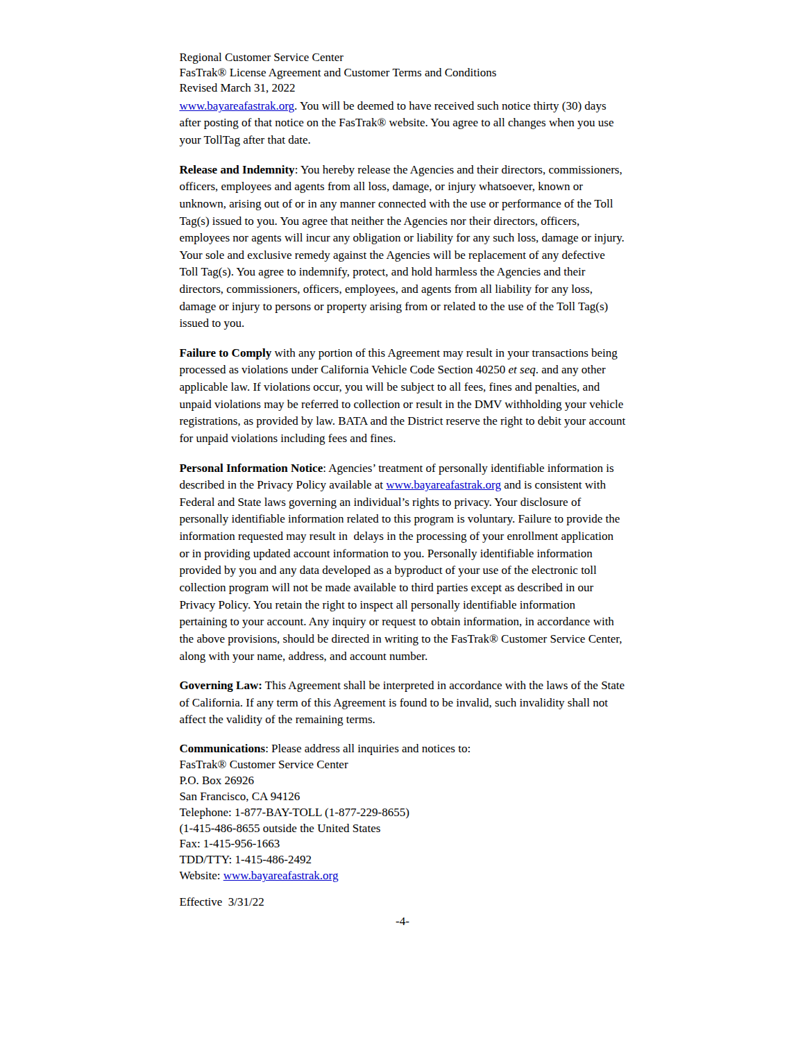Regional Customer Service Center
FasTrak® License Agreement and Customer Terms and Conditions
Revised March 31, 2022
www.bayareafastrak.org. You will be deemed to have received such notice thirty (30) days after posting of that notice on the FasTrak® website. You agree to all changes when you use your TollTag after that date.
Release and Indemnity: You hereby release the Agencies and their directors, commissioners, officers, employees and agents from all loss, damage, or injury whatsoever, known or unknown, arising out of or in any manner connected with the use or performance of the Toll Tag(s) issued to you. You agree that neither the Agencies nor their directors, officers, employees nor agents will incur any obligation or liability for any such loss, damage or injury. Your sole and exclusive remedy against the Agencies will be replacement of any defective Toll Tag(s). You agree to indemnify, protect, and hold harmless the Agencies and their directors, commissioners, officers, employees, and agents from all liability for any loss, damage or injury to persons or property arising from or related to the use of the Toll Tag(s) issued to you.
Failure to Comply with any portion of this Agreement may result in your transactions being processed as violations under California Vehicle Code Section 40250 et seq. and any other applicable law. If violations occur, you will be subject to all fees, fines and penalties, and unpaid violations may be referred to collection or result in the DMV withholding your vehicle registrations, as provided by law. BATA and the District reserve the right to debit your account for unpaid violations including fees and fines.
Personal Information Notice: Agencies’ treatment of personally identifiable information is described in the Privacy Policy available at www.bayareafastrak.org and is consistent with Federal and State laws governing an individual’s rights to privacy. Your disclosure of personally identifiable information related to this program is voluntary. Failure to provide the information requested may result in delays in the processing of your enrollment application or in providing updated account information to you. Personally identifiable information provided by you and any data developed as a byproduct of your use of the electronic toll collection program will not be made available to third parties except as described in our Privacy Policy. You retain the right to inspect all personally identifiable information pertaining to your account. Any inquiry or request to obtain information, in accordance with the above provisions, should be directed in writing to the FasTrak® Customer Service Center, along with your name, address, and account number.
Governing Law: This Agreement shall be interpreted in accordance with the laws of the State of California. If any term of this Agreement is found to be invalid, such invalidity shall not affect the validity of the remaining terms.
Communications: Please address all inquiries and notices to:
FasTrak® Customer Service Center
P.O. Box 26926
San Francisco, CA 94126
Telephone: 1-877-BAY-TOLL (1-877-229-8655)
(1-415-486-8655 outside the United States
Fax: 1-415-956-1663
TDD/TTY: 1-415-486-2492
Website: www.bayareafastrak.org
Effective 3/31/22
-4-